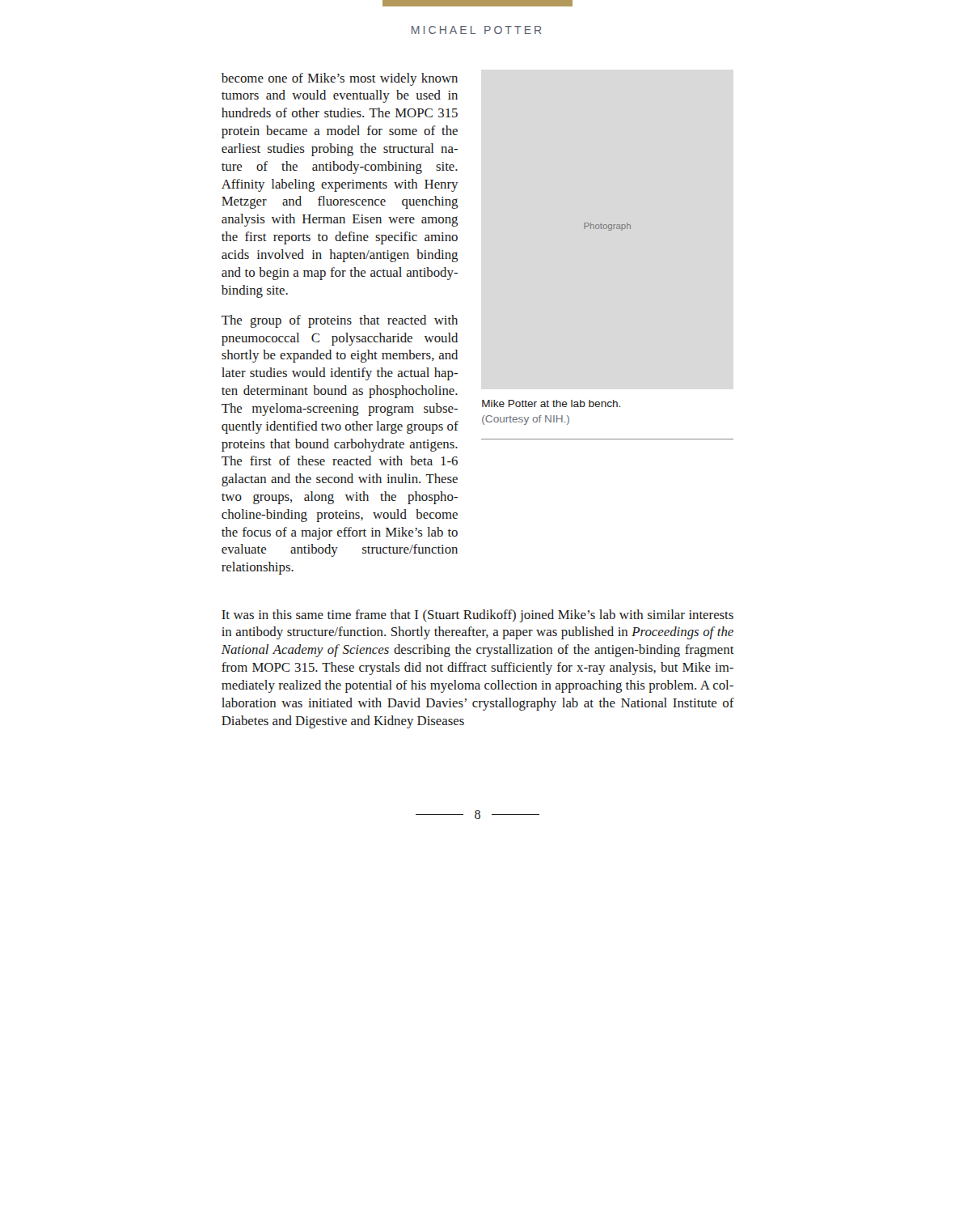Michael Potter
become one of Mike’s most widely known tumors and would eventually be used in hundreds of other studies. The MOPC 315 protein became a model for some of the earliest studies probing the structural nature of the antibody-combining site. Affinity labeling experiments with Henry Metzger and fluorescence quenching analysis with Herman Eisen were among the first reports to define specific amino acids involved in hapten/antigen binding and to begin a map for the actual antibody-binding site.
The group of proteins that reacted with pneumococcal C polysaccharide would shortly be expanded to eight members, and later studies would identify the actual hapten determinant bound as phosphocholine. The myeloma-screening program subsequently identified two other large groups of proteins that bound carbohydrate antigens. The first of these reacted with beta 1-6 galactan and the second with inulin. These two groups, along with the phosphocholine-binding proteins, would become the focus of a major effort in Mike’s lab to evaluate antibody structure/function relationships.
Mike Potter at the lab bench. (Courtesy of NIH.)
It was in this same time frame that I (Stuart Rudikoff) joined Mike’s lab with similar interests in antibody structure/function. Shortly thereafter, a paper was published in Proceedings of the National Academy of Sciences describing the crystallization of the antigen-binding fragment from MOPC 315. These crystals did not diffract sufficiently for x-ray analysis, but Mike immediately realized the potential of his myeloma collection in approaching this problem. A collaboration was initiated with David Davies’ crystallography lab at the National Institute of Diabetes and Digestive and Kidney Diseases
8